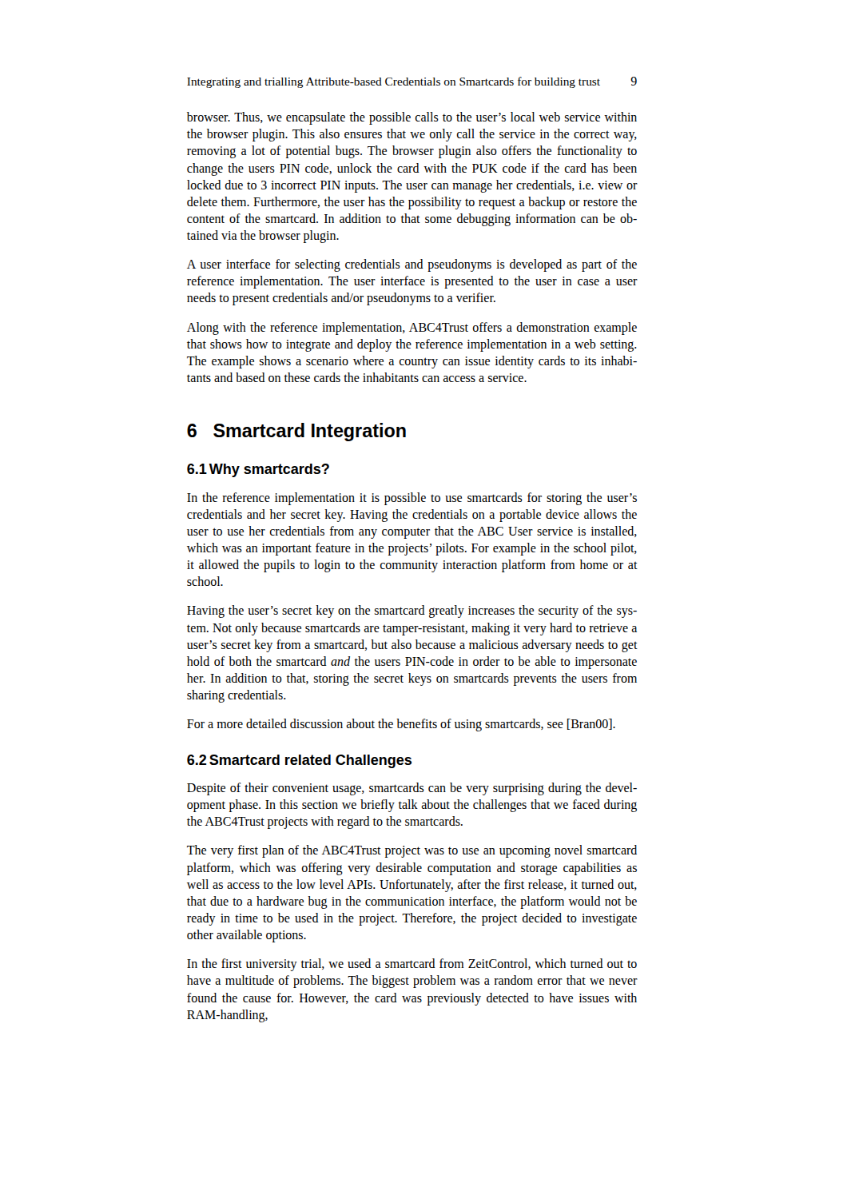Integrating and trialling Attribute-based Credentials on Smartcards for building trust 9
browser. Thus, we encapsulate the possible calls to the user’s local web service within the browser plugin. This also ensures that we only call the service in the correct way, removing a lot of potential bugs. The browser plugin also offers the functionality to change the users PIN code, unlock the card with the PUK code if the card has been locked due to 3 incorrect PIN inputs. The user can manage her credentials, i.e. view or delete them. Furthermore, the user has the possibility to request a backup or restore the content of the smartcard. In addition to that some debugging information can be obtained via the browser plugin.
A user interface for selecting credentials and pseudonyms is developed as part of the reference implementation. The user interface is presented to the user in case a user needs to present credentials and/or pseudonyms to a verifier.
Along with the reference implementation, ABC4Trust offers a demonstration example that shows how to integrate and deploy the reference implementation in a web setting. The example shows a scenario where a country can issue identity cards to its inhabitants and based on these cards the inhabitants can access a service.
6 Smartcard Integration
6.1 Why smartcards?
In the reference implementation it is possible to use smartcards for storing the user’s credentials and her secret key. Having the credentials on a portable device allows the user to use her credentials from any computer that the ABC User service is installed, which was an important feature in the projects’ pilots. For example in the school pilot, it allowed the pupils to login to the community interaction platform from home or at school.
Having the user’s secret key on the smartcard greatly increases the security of the system. Not only because smartcards are tamper-resistant, making it very hard to retrieve a user’s secret key from a smartcard, but also because a malicious adversary needs to get hold of both the smartcard and the users PIN-code in order to be able to impersonate her. In addition to that, storing the secret keys on smartcards prevents the users from sharing credentials.
For a more detailed discussion about the benefits of using smartcards, see [Bran00].
6.2 Smartcard related Challenges
Despite of their convenient usage, smartcards can be very surprising during the development phase. In this section we briefly talk about the challenges that we faced during the ABC4Trust projects with regard to the smartcards.
The very first plan of the ABC4Trust project was to use an upcoming novel smartcard platform, which was offering very desirable computation and storage capabilities as well as access to the low level APIs. Unfortunately, after the first release, it turned out, that due to a hardware bug in the communication interface, the platform would not be ready in time to be used in the project. Therefore, the project decided to investigate other available options.
In the first university trial, we used a smartcard from ZeitControl, which turned out to have a multitude of problems. The biggest problem was a random error that we never found the cause for. However, the card was previously detected to have issues with RAM-handling,